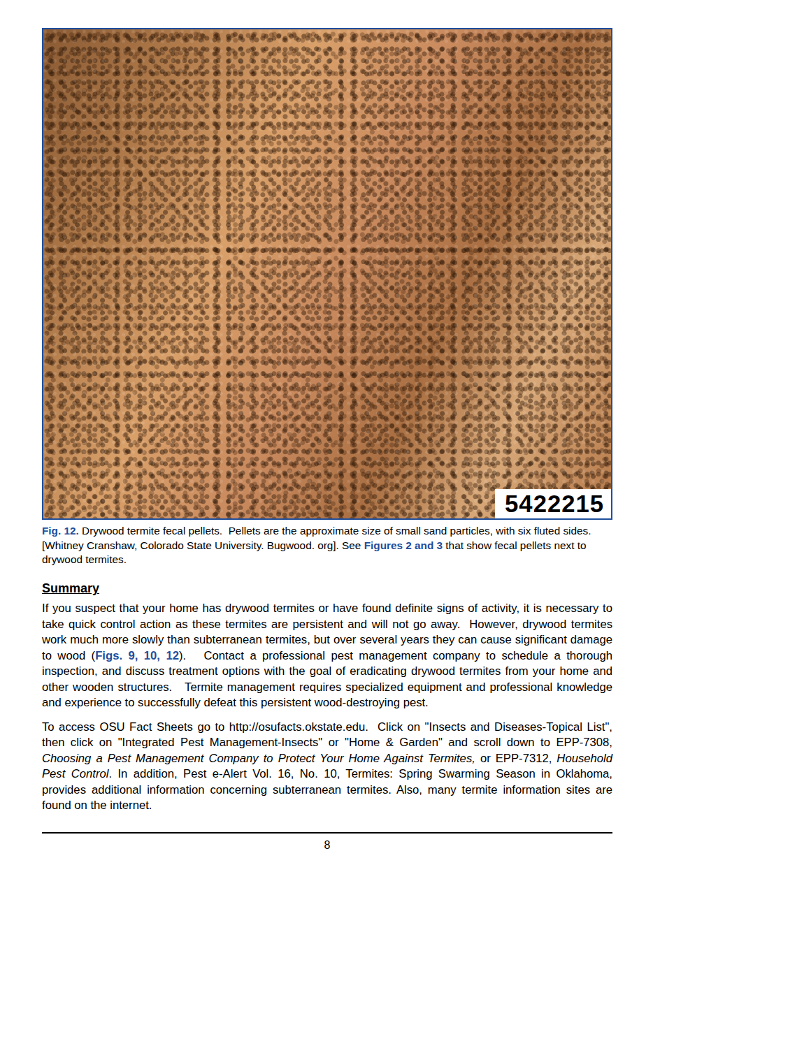5422215
Fig. 12. Drywood termite fecal pellets. Pellets are the approximate size of small sand particles, with six fluted sides. [Whitney Cranshaw, Colorado State University. Bugwood. org]. See Figures 2 and 3 that show fecal pellets next to drywood termites.
Summary
If you suspect that your home has drywood termites or have found definite signs of activity, it is necessary to take quick control action as these termites are persistent and will not go away. However, drywood termites work much more slowly than subterranean termites, but over several years they can cause significant damage to wood (Figs. 9, 10, 12). Contact a professional pest management company to schedule a thorough inspection, and discuss treatment options with the goal of eradicating drywood termites from your home and other wooden structures. Termite management requires specialized equipment and professional knowledge and experience to successfully defeat this persistent wood-destroying pest.
To access OSU Fact Sheets go to http://osufacts.okstate.edu. Click on "Insects and Diseases-Topical List", then click on "Integrated Pest Management-Insects" or "Home & Garden" and scroll down to EPP-7308, Choosing a Pest Management Company to Protect Your Home Against Termites, or EPP-7312, Household Pest Control. In addition, Pest e-Alert Vol. 16, No. 10, Termites: Spring Swarming Season in Oklahoma, provides additional information concerning subterranean termites. Also, many termite information sites are found on the internet.
8